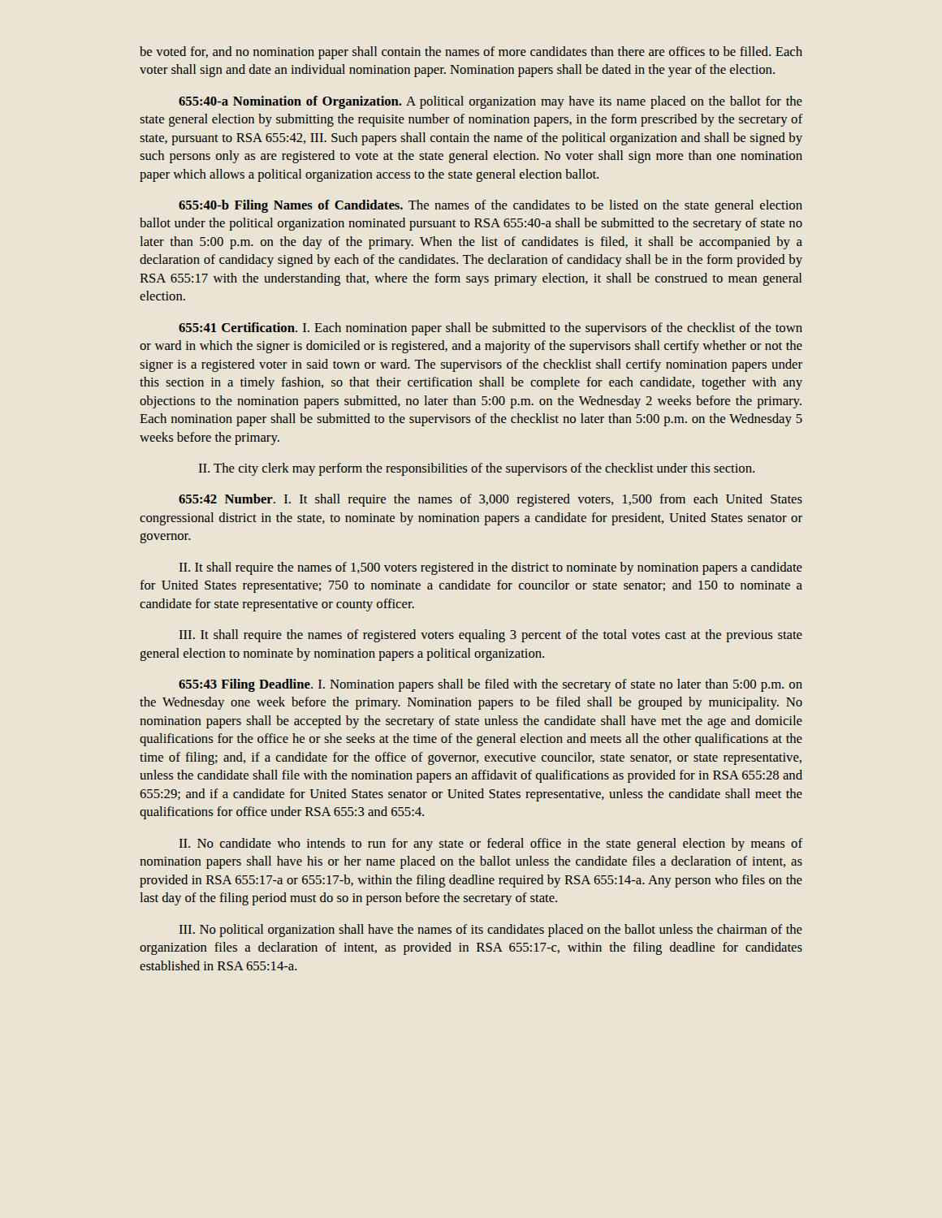be voted for, and no nomination paper shall contain the names of more candidates than there are offices to be filled. Each voter shall sign and date an individual nomination paper. Nomination papers shall be dated in the year of the election.
655:40-a Nomination of Organization. A political organization may have its name placed on the ballot for the state general election by submitting the requisite number of nomination papers, in the form prescribed by the secretary of state, pursuant to RSA 655:42, III. Such papers shall contain the name of the political organization and shall be signed by such persons only as are registered to vote at the state general election. No voter shall sign more than one nomination paper which allows a political organization access to the state general election ballot.
655:40-b Filing Names of Candidates. The names of the candidates to be listed on the state general election ballot under the political organization nominated pursuant to RSA 655:40-a shall be submitted to the secretary of state no later than 5:00 p.m. on the day of the primary. When the list of candidates is filed, it shall be accompanied by a declaration of candidacy signed by each of the candidates. The declaration of candidacy shall be in the form provided by RSA 655:17 with the understanding that, where the form says primary election, it shall be construed to mean general election.
655:41 Certification. I. Each nomination paper shall be submitted to the supervisors of the checklist of the town or ward in which the signer is domiciled or is registered, and a majority of the supervisors shall certify whether or not the signer is a registered voter in said town or ward. The supervisors of the checklist shall certify nomination papers under this section in a timely fashion, so that their certification shall be complete for each candidate, together with any objections to the nomination papers submitted, no later than 5:00 p.m. on the Wednesday 2 weeks before the primary. Each nomination paper shall be submitted to the supervisors of the checklist no later than 5:00 p.m. on the Wednesday 5 weeks before the primary.
II. The city clerk may perform the responsibilities of the supervisors of the checklist under this section.
655:42 Number. I. It shall require the names of 3,000 registered voters, 1,500 from each United States congressional district in the state, to nominate by nomination papers a candidate for president, United States senator or governor.
II. It shall require the names of 1,500 voters registered in the district to nominate by nomination papers a candidate for United States representative; 750 to nominate a candidate for councilor or state senator; and 150 to nominate a candidate for state representative or county officer.
III. It shall require the names of registered voters equaling 3 percent of the total votes cast at the previous state general election to nominate by nomination papers a political organization.
655:43 Filing Deadline. I. Nomination papers shall be filed with the secretary of state no later than 5:00 p.m. on the Wednesday one week before the primary. Nomination papers to be filed shall be grouped by municipality. No nomination papers shall be accepted by the secretary of state unless the candidate shall have met the age and domicile qualifications for the office he or she seeks at the time of the general election and meets all the other qualifications at the time of filing; and, if a candidate for the office of governor, executive councilor, state senator, or state representative, unless the candidate shall file with the nomination papers an affidavit of qualifications as provided for in RSA 655:28 and 655:29; and if a candidate for United States senator or United States representative, unless the candidate shall meet the qualifications for office under RSA 655:3 and 655:4.
II. No candidate who intends to run for any state or federal office in the state general election by means of nomination papers shall have his or her name placed on the ballot unless the candidate files a declaration of intent, as provided in RSA 655:17-a or 655:17-b, within the filing deadline required by RSA 655:14-a. Any person who files on the last day of the filing period must do so in person before the secretary of state.
III. No political organization shall have the names of its candidates placed on the ballot unless the chairman of the organization files a declaration of intent, as provided in RSA 655:17-c, within the filing deadline for candidates established in RSA 655:14-a.